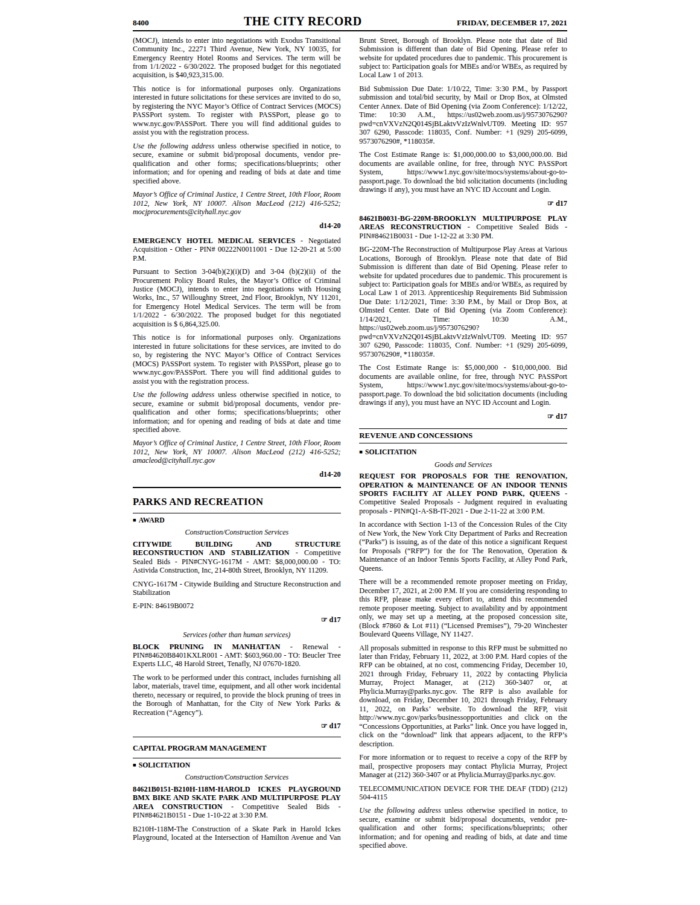8400
THE CITY RECORD
FRIDAY, DECEMBER 17, 2021
(MOCJ), intends to enter into negotiations with Exodus Transitional Community Inc., 22271 Third Avenue, New York, NY 10035, for Emergency Reentry Hotel Rooms and Services. The term will be from 1/1/2022 - 6/30/2022. The proposed budget for this negotiated acquisition, is $40,923,315.00.
This notice is for informational purposes only. Organizations interested in future solicitations for these services are invited to do so, by registering the NYC Mayor’s Office of Contract Services (MOCS) PASSPort system. To register with PASSPort, please go to www.nyc.gov/PASSPort. There you will find additional guides to assist you with the registration process.
Use the following address unless otherwise specified in notice, to secure, examine or submit bid/proposal documents, vendor pre-qualification and other forms; specifications/blueprints; other information; and for opening and reading of bids at date and time specified above.
Mayor’s Office of Criminal Justice, 1 Centre Street, 10th Floor, Room 1012, New York, NY 10007. Alison MacLeod (212) 416-5252; mocjprocurements@cityhall.nyc.gov
d14-20
EMERGENCY HOTEL MEDICAL SERVICES - Negotiated Acquisition - Other - PIN# 00222N0011001 - Due 12-20-21 at 5:00 P.M.
Pursuant to Section 3-04(b)(2)(i)(D) and 3-04 (b)(2)(ii) of the Procurement Policy Board Rules, the Mayor’s Office of Criminal Justice (MOCJ), intends to enter into negotiations with Housing Works, Inc., 57 Willoughny Street, 2nd Floor, Brooklyn, NY 11201, for Emergency Hotel Medical Services. The term will be from 1/1/2022 - 6/30/2022. The proposed budget for this negotiated acquisition is $ 6,864,325.00.
This notice is for informational purposes only. Organizations interested in future solicitations for these services, are invited to do so, by registering the NYC Mayor’s Office of Contract Services (MOCS) PASSPort system. To register with PASSPort, please go to www.nyc.gov/PASSPort. There you will find additional guides to assist you with the registration process.
Use the following address unless otherwise specified in notice, to secure, examine or submit bid/proposal documents, vendor pre-qualification and other forms; specifications/blueprints; other information; and for opening and reading of bids at date and time specified above.
Mayor’s Office of Criminal Justice, 1 Centre Street, 10th Floor, Room 1012, New York, NY 10007. Alison MacLeod (212) 416-5252; amacleod@cityhall.nyc.gov
d14-20
PARKS AND RECREATION
AWARD
Construction/Construction Services
CITYWIDE BUILDING AND STRUCTURE RECONSTRUCTION AND STABILIZATION - Competitive Sealed Bids - PIN#CNYG-1617M - AMT: $8,000,000.00 - TO: Astivida Construction, Inc, 214-80th Street, Brooklyn, NY 11209.
CNYG-1617M - Citywide Building and Structure Reconstruction and Stabilization
E-PIN: 84619B0072
☞ d17
Services (other than human services)
BLOCK PRUNING IN MANHATTAN - Renewal - PIN#84620B8401KXLR001 - AMT: $603,960.00 - TO: Beucler Tree Experts LLC, 48 Harold Street, Tenafly, NJ 07670-1820.
The work to be performed under this contract, includes furnishing all labor, materials, travel time, equipment, and all other work incidental thereto, necessary or required, to provide the block pruning of trees in the Borough of Manhattan, for the City of New York Parks & Recreation (“Agency”).
☞ d17
CAPITAL PROGRAM MANAGEMENT
SOLICITATION
Construction/Construction Services
84621B0151-B210H-118M-HAROLD ICKES PLAYGROUND BMX BIKE AND SKATE PARK AND MULTIPURPOSE PLAY AREA CONSTRUCTION - Competitive Sealed Bids - PIN#84621B0151 - Due 1-10-22 at 3:30 P.M.
B210H-118M-The Construction of a Skate Park in Harold Ickes Playground, located at the Intersection of Hamilton Avenue and Van Brunt Street, Borough of Brooklyn. Please note that date of Bid Submission is different than date of Bid Opening. Please refer to website for updated procedures due to pandemic. This procurement is subject to: Participation goals for MBEs and/or WBEs, as required by Local Law 1 of 2013.
Bid Submission Due Date: 1/10/22, Time: 3:30 P.M., by Passport submission and total/bid security, by Mail or Drop Box, at Olmsted Center Annex. Date of Bid Opening (via Zoom Conference): 1/12/22, Time: 10:30 A.M., https://us02web.zoom.us/j/9573076290?pwd=cnVXVzN2Q014SjBLaktvVzIzWnlvUT09. Meeting ID: 957 307 6290, Passcode: 118035, Conf. Number: +1 (929) 205-6099, 9573076290#, *118035#.
The Cost Estimate Range is: $1,000,000.00 to $3,000,000.00. Bid documents are available online, for free, through NYC PASSPort System, https://www1.nyc.gov/site/mocs/systems/about-go-to-passport.page. To download the bid solicitation documents (including drawings if any), you must have an NYC ID Account and Login.
☞ d17
84621B0031-BG-220M-BROOKLYN MULTIPURPOSE PLAY AREAS RECONSTRUCTION - Competitive Sealed Bids - PIN#84621B0031 - Due 1-12-22 at 3:30 PM.
BG-220M-The Reconstruction of Multipurpose Play Areas at Various Locations, Borough of Brooklyn. Please note that date of Bid Submission is different than date of Bid Opening. Please refer to website for updated procedures due to pandemic. This procurement is subject to: Participation goals for MBEs and/or WBEs, as required by Local Law 1 of 2013. Apprenticeship Requirements Bid Submission Due Date: 1/12/2021, Time: 3:30 P.M., by Mail or Drop Box, at Olmsted Center. Date of Bid Opening (via Zoom Conference): 1/14/2021, Time: 10:30 A.M., https://us02web.zoom.us/j/9573076290?pwd=cnVXVzN2Q014SjBLaktvVzIzWnlvUT09. Meeting ID: 957 307 6290, Passcode: 118035, Conf. Number: +1 (929) 205-6099, 9573076290#, *118035#.
The Cost Estimate Range is: $5,000,000 - $10,000,000. Bid documents are available online, for free, through NYC PASSPort System, https://www1.nyc.gov/site/mocs/systems/about-go-to-passport.page. To download the bid solicitation documents (including drawings if any), you must have an NYC ID Account and Login.
☞ d17
REVENUE AND CONCESSIONS
SOLICITATION
Goods and Services
REQUEST FOR PROPOSALS FOR THE RENOVATION, OPERATION & MAINTENANCE OF AN INDOOR TENNIS SPORTS FACILITY AT ALLEY POND PARK, QUEENS - Competitive Sealed Proposals - Judgment required in evaluating proposals - PIN#Q1-A-SB-IT-2021 - Due 2-11-22 at 3:00 P.M.
In accordance with Section 1-13 of the Concession Rules of the City of New York, the New York City Department of Parks and Recreation (“Parks”) is issuing, as of the date of this notice a significant Request for Proposals (“RFP”) for the for The Renovation, Operation & Maintenance of an Indoor Tennis Sports Facility, at Alley Pond Park, Queens.
There will be a recommended remote proposer meeting on Friday, December 17, 2021, at 2:00 P.M. If you are considering responding to this RFP, please make every effort to, attend this recommended remote proposer meeting. Subject to availability and by appointment only, we may set up a meeting, at the proposed concession site, (Block #7860 & Lot #11) (“Licensed Premises”), 79-20 Winchester Boulevard Queens Village, NY 11427.
All proposals submitted in response to this RFP must be submitted no later than Friday, February 11, 2022, at 3:00 P.M. Hard copies of the RFP can be obtained, at no cost, commencing Friday, December 10, 2021 through Friday, February 11, 2022 by contacting Phylicia Murray, Project Manager, at (212) 360-3407 or, at Phylicia.Murray@parks.nyc.gov. The RFP is also available for download, on Friday, December 10, 2021 through Friday, February 11, 2022, on Parks’ website. To download the RFP, visit http://www.nyc.gov/parks/businessopportunities and click on the “Concessions Opportunities, at Parks” link. Once you have logged in, click on the “download” link that appears adjacent, to the RFP’s description.
For more information or to request to receive a copy of the RFP by mail, prospective proposers may contact Phylicia Murray, Project Manager at (212) 360-3407 or at Phylicia.Murray@parks.nyc.gov.
TELECOMMUNICATION DEVICE FOR THE DEAF (TDD) (212) 504-4115
Use the following address unless otherwise specified in notice, to secure, examine or submit bid/proposal documents, vendor pre-qualification and other forms; specifications/blueprints; other information; and for opening and reading of bids, at date and time specified above.